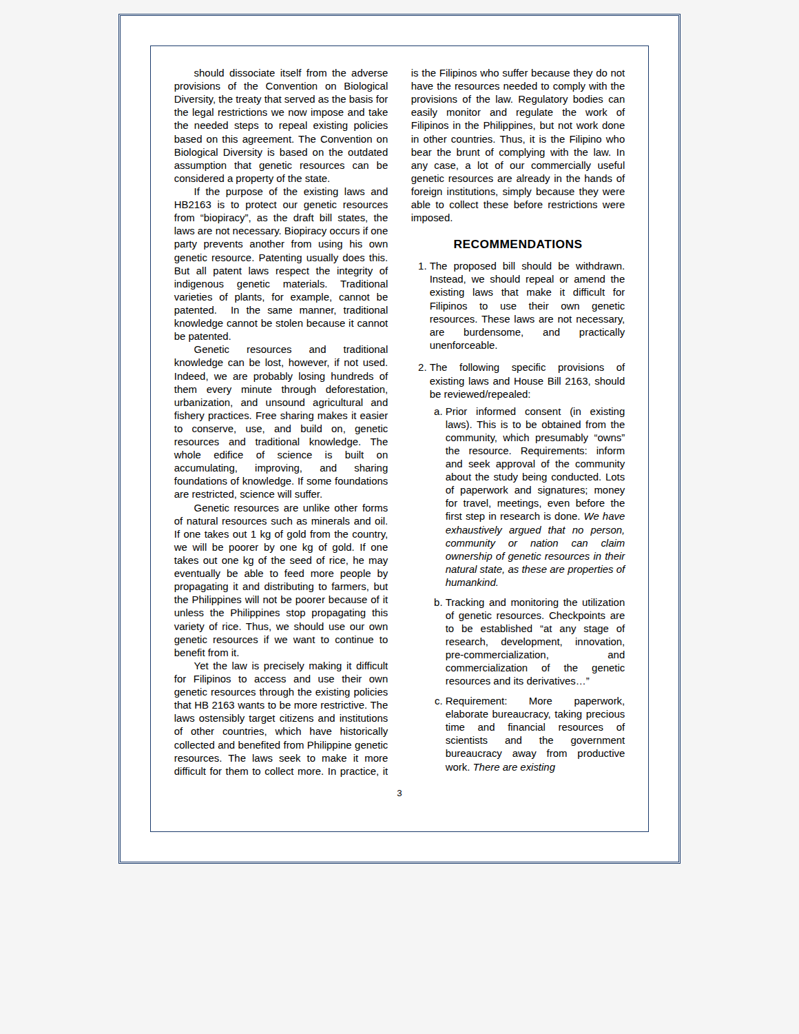should dissociate itself from the adverse provisions of the Convention on Biological Diversity, the treaty that served as the basis for the legal restrictions we now impose and take the needed steps to repeal existing policies based on this agreement. The Convention on Biological Diversity is based on the outdated assumption that genetic resources can be considered a property of the state.
If the purpose of the existing laws and HB2163 is to protect our genetic resources from “biopiracy”, as the draft bill states, the laws are not necessary. Biopiracy occurs if one party prevents another from using his own genetic resource. Patenting usually does this. But all patent laws respect the integrity of indigenous genetic materials. Traditional varieties of plants, for example, cannot be patented. In the same manner, traditional knowledge cannot be stolen because it cannot be patented.
Genetic resources and traditional knowledge can be lost, however, if not used. Indeed, we are probably losing hundreds of them every minute through deforestation, urbanization, and unsound agricultural and fishery practices. Free sharing makes it easier to conserve, use, and build on, genetic resources and traditional knowledge. The whole edifice of science is built on accumulating, improving, and sharing foundations of knowledge. If some foundations are restricted, science will suffer.
Genetic resources are unlike other forms of natural resources such as minerals and oil. If one takes out 1 kg of gold from the country, we will be poorer by one kg of gold. If one takes out one kg of the seed of rice, he may eventually be able to feed more people by propagating it and distributing to farmers, but the Philippines will not be poorer because of it unless the Philippines stop propagating this variety of rice. Thus, we should use our own genetic resources if we want to continue to benefit from it.
Yet the law is precisely making it difficult for Filipinos to access and use their own genetic resources through the existing policies that HB 2163 wants to be more restrictive. The laws ostensibly target citizens and institutions of other countries, which have historically collected and benefited from Philippine genetic resources. The laws seek to make it more difficult for them to collect more. In practice, it is the Filipinos who suffer because they do not have the resources needed to comply with the provisions of the law. Regulatory bodies can easily monitor and regulate the work of Filipinos in the Philippines, but not work done in other countries. Thus, it is the Filipino who bear the brunt of complying with the law. In any case, a lot of our commercially useful genetic resources are already in the hands of foreign institutions, simply because they were able to collect these before restrictions were imposed.
RECOMMENDATIONS
The proposed bill should be withdrawn. Instead, we should repeal or amend the existing laws that make it difficult for Filipinos to use their own genetic resources. These laws are not necessary, are burdensome, and practically unenforceable.
The following specific provisions of existing laws and House Bill 2163, should be reviewed/repealed:
Prior informed consent (in existing laws). This is to be obtained from the community, which presumably “owns” the resource. Requirements: inform and seek approval of the community about the study being conducted. Lots of paperwork and signatures; money for travel, meetings, even before the first step in research is done. We have exhaustively argued that no person, community or nation can claim ownership of genetic resources in their natural state, as these are properties of humankind.
Tracking and monitoring the utilization of genetic resources. Checkpoints are to be established “at any stage of research, development, innovation, pre-commercialization, and commercialization of the genetic resources and its derivatives…”
Requirement: More paperwork, elaborate bureaucracy, taking precious time and financial resources of scientists and the government bureaucracy away from productive work. There are existing
3